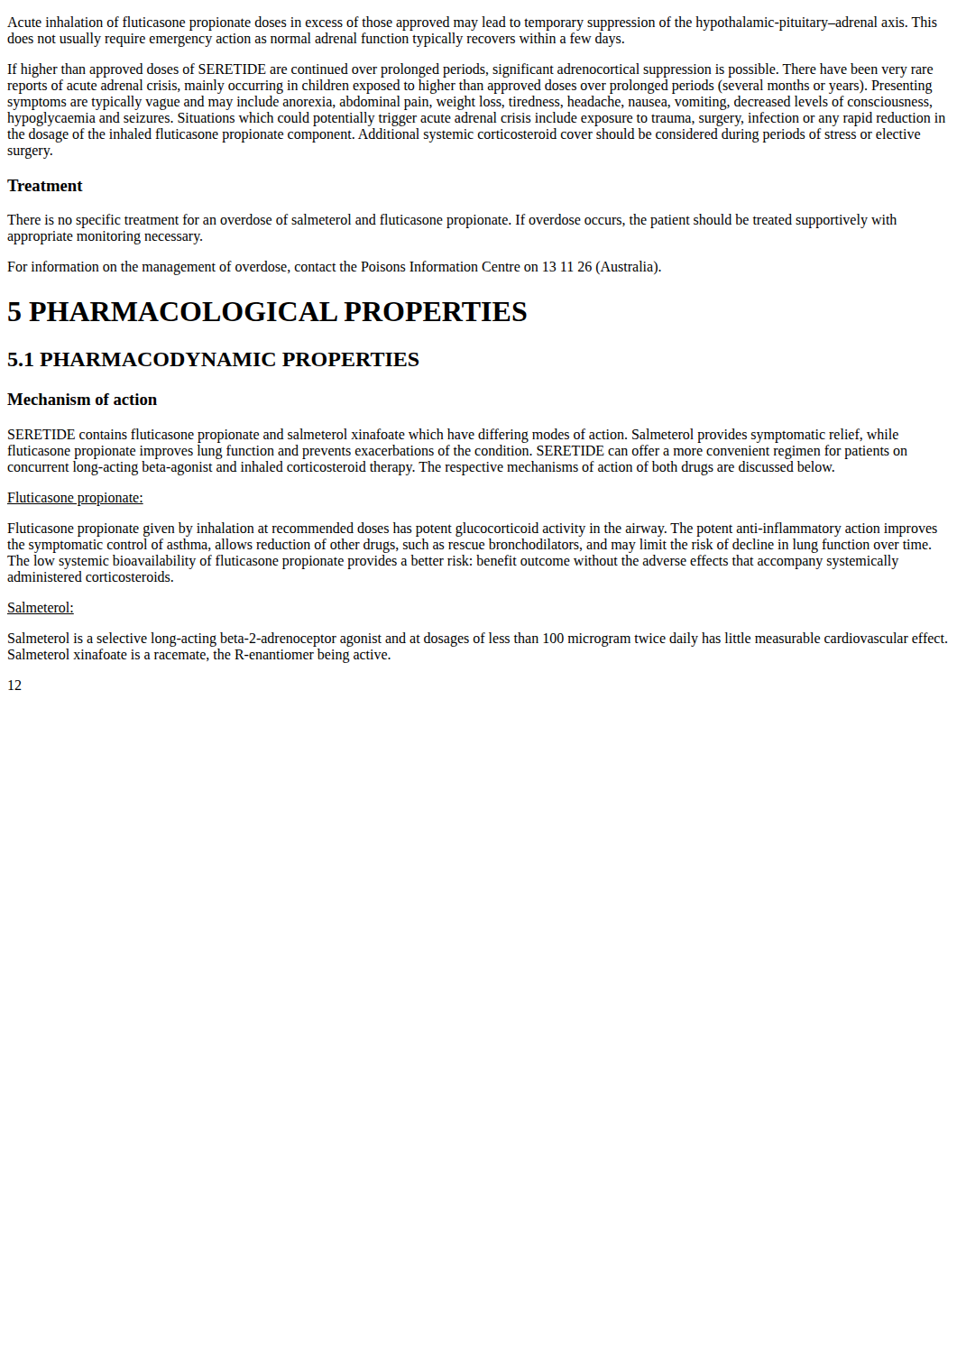Acute inhalation of fluticasone propionate doses in excess of those approved may lead to temporary suppression of the hypothalamic-pituitary–adrenal axis. This does not usually require emergency action as normal adrenal function typically recovers within a few days.
If higher than approved doses of SERETIDE are continued over prolonged periods, significant adrenocortical suppression is possible. There have been very rare reports of acute adrenal crisis, mainly occurring in children exposed to higher than approved doses over prolonged periods (several months or years). Presenting symptoms are typically vague and may include anorexia, abdominal pain, weight loss, tiredness, headache, nausea, vomiting, decreased levels of consciousness, hypoglycaemia and seizures. Situations which could potentially trigger acute adrenal crisis include exposure to trauma, surgery, infection or any rapid reduction in the dosage of the inhaled fluticasone propionate component. Additional systemic corticosteroid cover should be considered during periods of stress or elective surgery.
Treatment
There is no specific treatment for an overdose of salmeterol and fluticasone propionate. If overdose occurs, the patient should be treated supportively with appropriate monitoring necessary.
For information on the management of overdose, contact the Poisons Information Centre on 13 11 26 (Australia).
5 PHARMACOLOGICAL PROPERTIES
5.1 PHARMACODYNAMIC PROPERTIES
Mechanism of action
SERETIDE contains fluticasone propionate and salmeterol xinafoate which have differing modes of action. Salmeterol provides symptomatic relief, while fluticasone propionate improves lung function and prevents exacerbations of the condition. SERETIDE can offer a more convenient regimen for patients on concurrent long-acting beta-agonist and inhaled corticosteroid therapy. The respective mechanisms of action of both drugs are discussed below.
Fluticasone propionate:
Fluticasone propionate given by inhalation at recommended doses has potent glucocorticoid activity in the airway. The potent anti-inflammatory action improves the symptomatic control of asthma, allows reduction of other drugs, such as rescue bronchodilators, and may limit the risk of decline in lung function over time. The low systemic bioavailability of fluticasone propionate provides a better risk: benefit outcome without the adverse effects that accompany systemically administered corticosteroids.
Salmeterol:
Salmeterol is a selective long-acting beta-2-adrenoceptor agonist and at dosages of less than 100 microgram twice daily has little measurable cardiovascular effect. Salmeterol xinafoate is a racemate, the R-enantiomer being active.
12